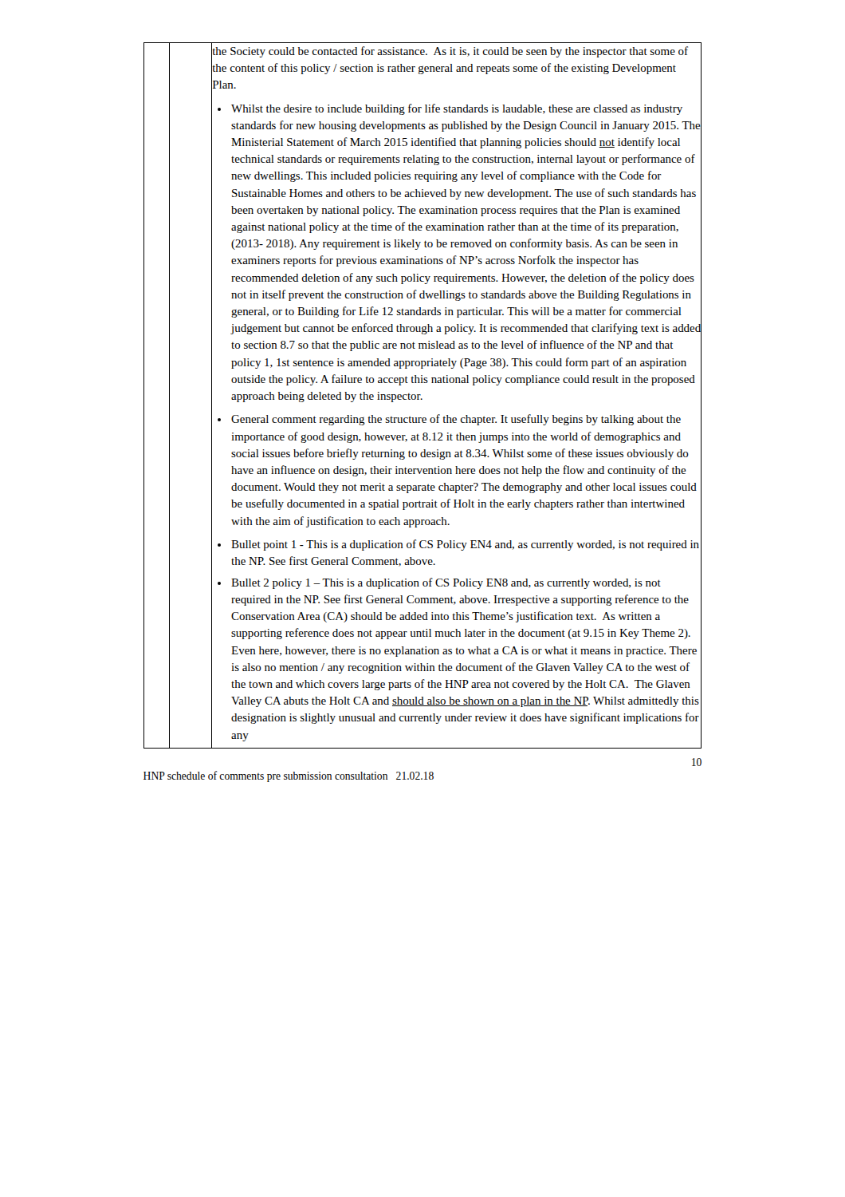| | | the Society could be contacted for assistance. As it is, it could be seen by the inspector that some of the content of this policy / section is rather general and repeats some of the existing Development Plan. Whilst the desire to include building for life standards is laudable, these are classed as industry standards for new housing developments as published by the Design Council in January 2015. The Ministerial Statement of March 2015 identified that planning policies should not identify local technical standards or requirements relating to the construction, internal layout or performance of new dwellings. This included policies requiring any level of compliance with the Code for Sustainable Homes and others to be achieved by new development. The use of such standards has been overtaken by national policy. The examination process requires that the Plan is examined against national policy at the time of the examination rather than at the time of its preparation, (2013- 2018). Any requirement is likely to be removed on conformity basis. As can be seen in examiners reports for previous examinations of NP’s across Norfolk the inspector has recommended deletion of any such policy requirements. However, the deletion of the policy does not in itself prevent the construction of dwellings to standards above the Building Regulations in general, or to Building for Life 12 standards in particular. This will be a matter for commercial judgement but cannot be enforced through a policy. It is recommended that clarifying text is added to section 8.7 so that the public are not mislead as to the level of influence of the NP and that policy 1, 1st sentence is amended appropriately (Page 38). This could form part of an aspiration outside the policy. A failure to accept this national policy compliance could result in the proposed approach being deleted by the inspector. General comment regarding the structure of the chapter. It usefully begins by talking about the importance of good design, however, at 8.12 it then jumps into the world of demographics and social issues before briefly returning to design at 8.34. Whilst some of these issues obviously do have an influence on design, their intervention here does not help the flow and continuity of the document. Would they not merit a separate chapter? The demography and other local issues could be usefully documented in a spatial portrait of Holt in the early chapters rather than intertwined with the aim of justification to each approach. Bullet point 1 - This is a duplication of CS Policy EN4 and, as currently worded, is not required in the NP. See first General Comment, above. Bullet 2 policy 1 – This is a duplication of CS Policy EN8 and, as currently worded, is not required in the NP. See first General Comment, above. Irrespective a supporting reference to the Conservation Area (CA) should be added into this Theme’s justification text. As written a supporting reference does not appear until much later in the document (at 9.15 in Key Theme 2). Even here, however, there is no explanation as to what a CA is or what it means in practice. There is also no mention / any recognition within the document of the Glaven Valley CA to the west of the town and which covers large parts of the HNP area not covered by the Holt CA. The Glaven Valley CA abuts the Holt CA and should also be shown on a plan in the NP . Whilst admittedly this designation is slightly unusual and currently under review it does have significant implications for any |
10 HNP schedule of comments pre submission consultation 21.02.18